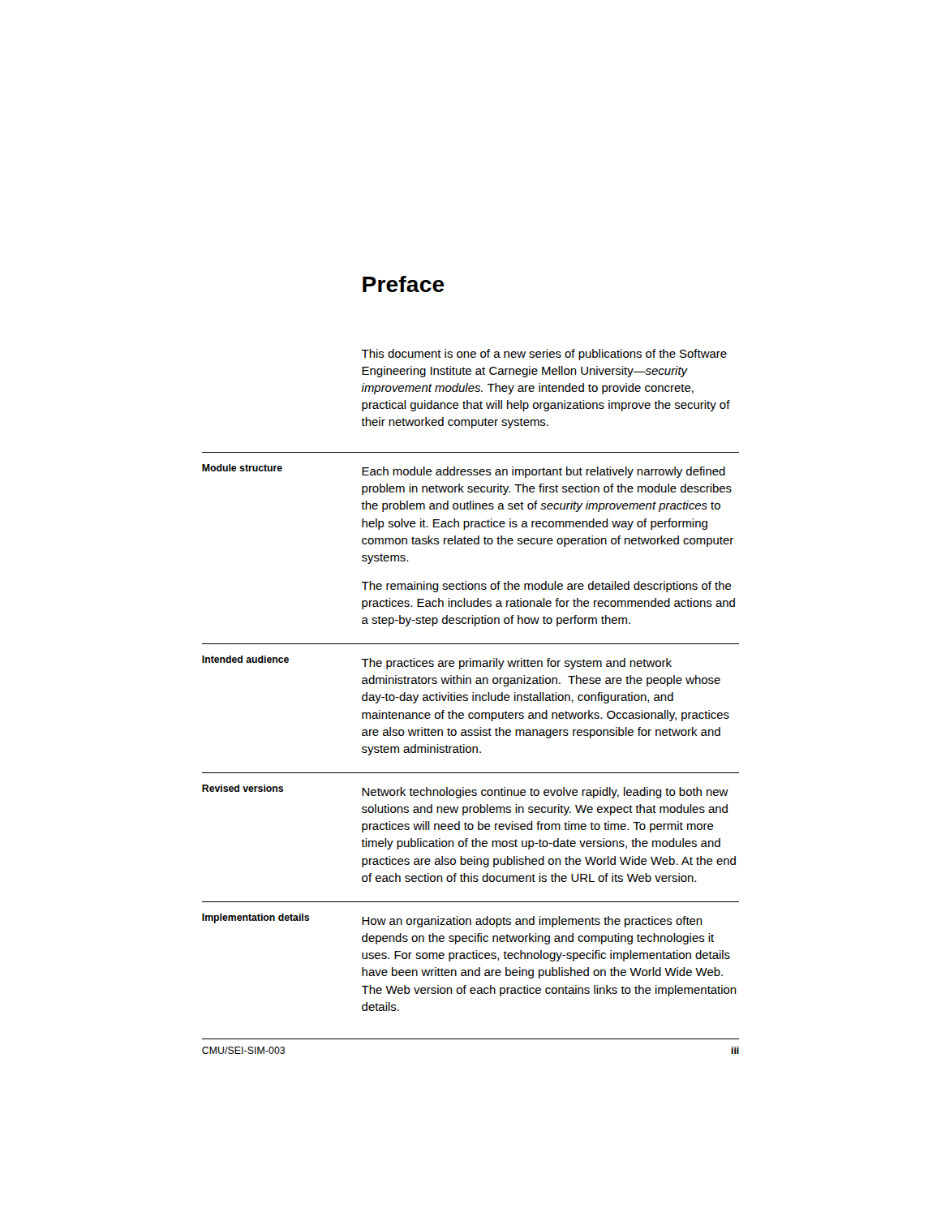Preface
This document is one of a new series of publications of the Software Engineering Institute at Carnegie Mellon University—security improvement modules. They are intended to provide concrete, practical guidance that will help organizations improve the security of their networked computer systems.
Module structure
Each module addresses an important but relatively narrowly defined problem in network security. The first section of the module describes the problem and outlines a set of security improvement practices to help solve it. Each practice is a recommended way of performing common tasks related to the secure operation of networked computer systems.
The remaining sections of the module are detailed descriptions of the practices. Each includes a rationale for the recommended actions and a step-by-step description of how to perform them.
Intended audience
The practices are primarily written for system and network administrators within an organization. These are the people whose day-to-day activities include installation, configuration, and maintenance of the computers and networks. Occasionally, practices are also written to assist the managers responsible for network and system administration.
Revised versions
Network technologies continue to evolve rapidly, leading to both new solutions and new problems in security. We expect that modules and practices will need to be revised from time to time. To permit more timely publication of the most up-to-date versions, the modules and practices are also being published on the World Wide Web. At the end of each section of this document is the URL of its Web version.
Implementation details
How an organization adopts and implements the practices often depends on the specific networking and computing technologies it uses. For some practices, technology-specific implementation details have been written and are being published on the World Wide Web. The Web version of each practice contains links to the implementation details.
CMU/SEI-SIM-003
iii